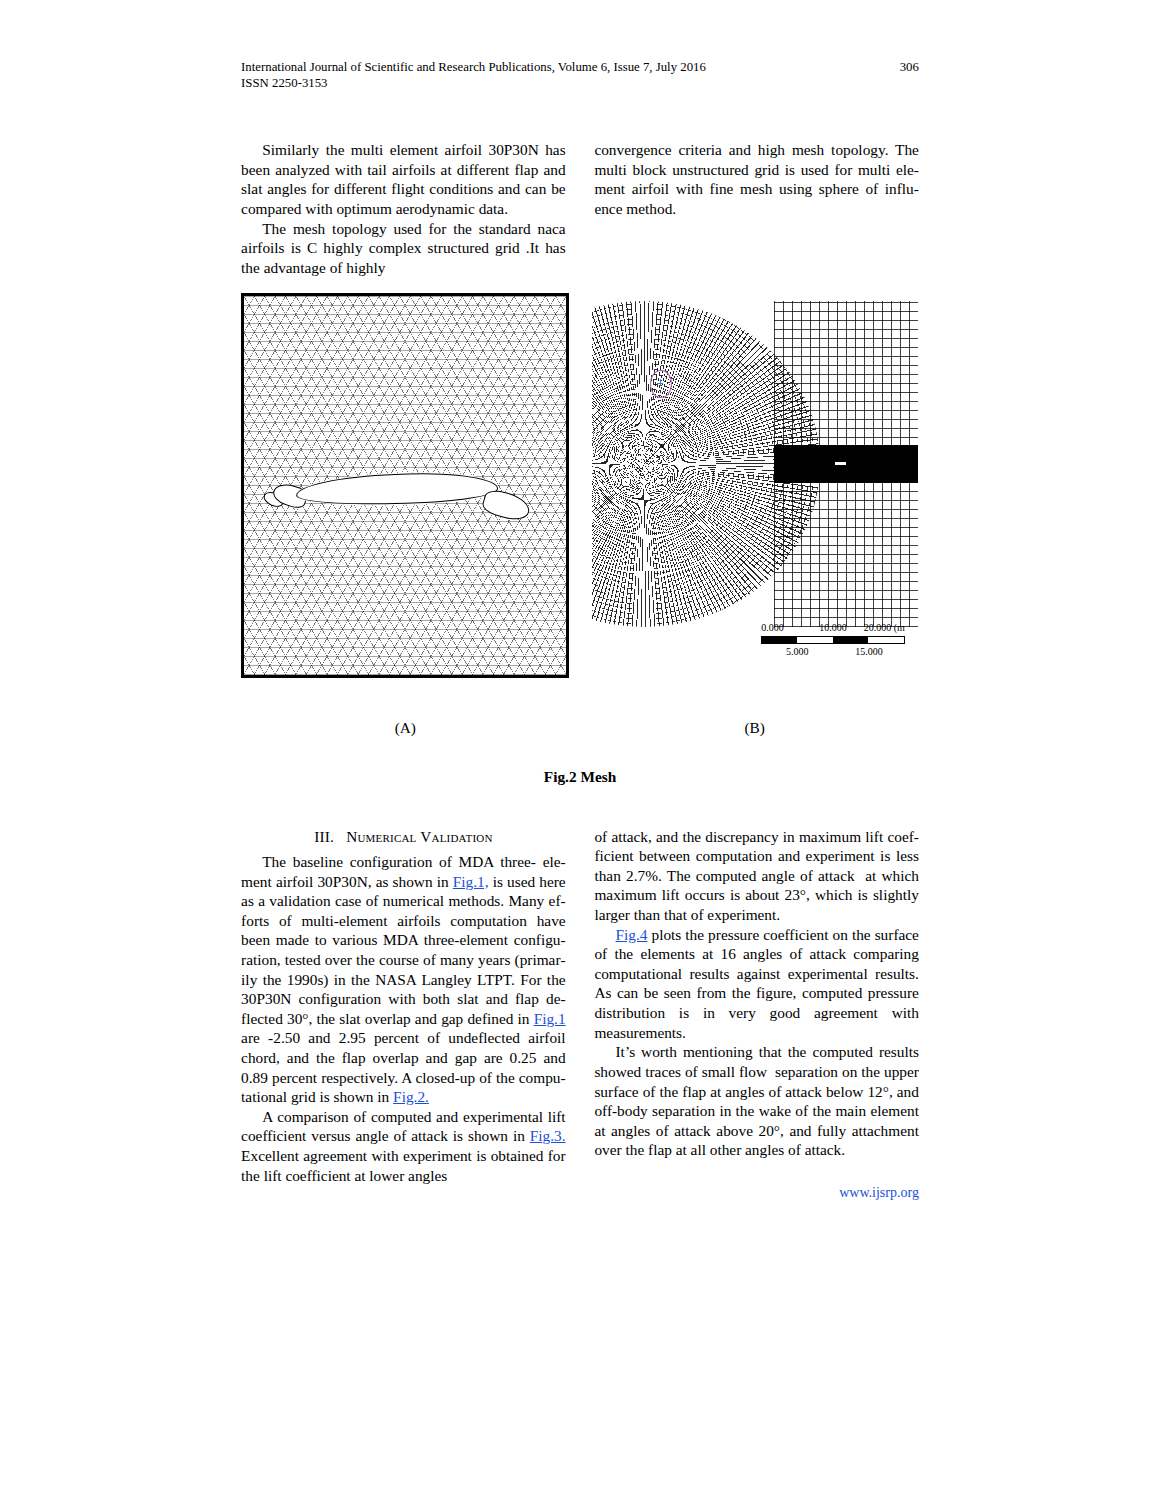International Journal of Scientific and Research Publications, Volume 6, Issue 7, July 2016
ISSN 2250-3153
306
Similarly the multi element airfoil 30P30N has been analyzed with tail airfoils at different flap and slat angles for different flight conditions and can be compared with optimum aerodynamic data.
The mesh topology used for the standard naca airfoils is C highly complex structured grid .It has the advantage of highly
convergence criteria and high mesh topology. The multi block unstructured grid is used for multi element airfoil with fine mesh using sphere of influence method.
0.000 10.000 20.000 (m
5.000 15.000
(A)
(B)
Fig.2 Mesh
III. Numerical Validation
The baseline configuration of MDA three- element airfoil 30P30N, as shown in Fig.1, is used here as a validation case of numerical methods. Many efforts of multi-element airfoils computation have been made to various MDA three-element configuration, tested over the course of many years (primarily the 1990s) in the NASA Langley LTPT. For the 30P30N configuration with both slat and flap deflected 30°, the slat overlap and gap defined in Fig.1 are -2.50 and 2.95 percent of undeflected airfoil chord, and the flap overlap and gap are 0.25 and 0.89 percent respectively. A closed-up of the computational grid is shown in Fig.2.
A comparison of computed and experimental lift coefficient versus angle of attack is shown in Fig.3. Excellent agreement with experiment is obtained for the lift coefficient at lower angles
of attack, and the discrepancy in maximum lift coefficient between computation and experiment is less than 2.7%. The computed angle of attack at which maximum lift occurs is about 23°, which is slightly larger than that of experiment.
Fig.4 plots the pressure coefficient on the surface of the elements at 16 angles of attack comparing computational results against experimental results. As can be seen from the figure, computed pressure distribution is in very good agreement with measurements.
It’s worth mentioning that the computed results showed traces of small flow separation on the upper surface of the flap at angles of attack below 12°, and off-body separation in the wake of the main element at angles of attack above 20°, and fully attachment over the flap at all other angles of attack.
www.ijsrp.org